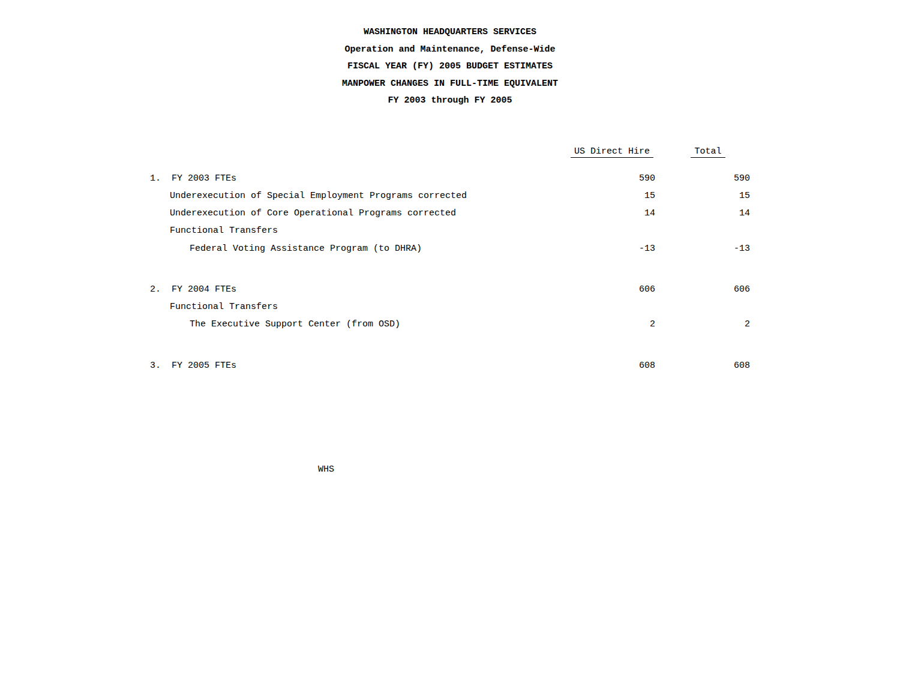WASHINGTON HEADQUARTERS SERVICES
Operation and Maintenance, Defense-Wide
FISCAL YEAR (FY) 2005 BUDGET ESTIMATES
MANPOWER CHANGES IN FULL-TIME EQUIVALENT
FY 2003 through FY 2005
| | US Direct Hire | Total |
| --- | --- | --- |
| 1. FY 2003 FTEs | 590 | 590 |
| Underexecution of Special Employment Programs corrected | 15 | 15 |
| Underexecution of Core Operational Programs corrected | 14 | 14 |
| Functional Transfers | | |
| Federal Voting Assistance Program (to DHRA) | -13 | -13 |
| 2. FY 2004 FTEs | 606 | 606 |
| Functional Transfers | | |
| The Executive Support Center (from OSD) | 2 | 2 |
| 3. FY 2005 FTEs | 608 | 608 |
WHS